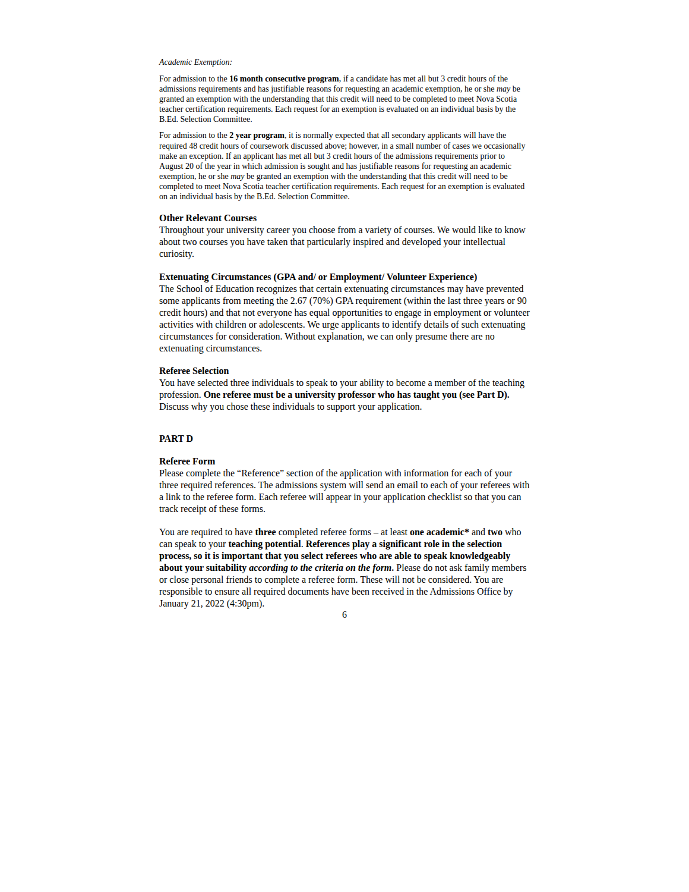Academic Exemption:
For admission to the 16 month consecutive program, if a candidate has met all but 3 credit hours of the admissions requirements and has justifiable reasons for requesting an academic exemption, he or she may be granted an exemption with the understanding that this credit will need to be completed to meet Nova Scotia teacher certification requirements. Each request for an exemption is evaluated on an individual basis by the B.Ed. Selection Committee.
For admission to the 2 year program, it is normally expected that all secondary applicants will have the required 48 credit hours of coursework discussed above; however, in a small number of cases we occasionally make an exception. If an applicant has met all but 3 credit hours of the admissions requirements prior to August 20 of the year in which admission is sought and has justifiable reasons for requesting an academic exemption, he or she may be granted an exemption with the understanding that this credit will need to be completed to meet Nova Scotia teacher certification requirements. Each request for an exemption is evaluated on an individual basis by the B.Ed. Selection Committee.
Other Relevant Courses
Throughout your university career you choose from a variety of courses. We would like to know about two courses you have taken that particularly inspired and developed your intellectual curiosity.
Extenuating Circumstances (GPA and/ or Employment/ Volunteer Experience)
The School of Education recognizes that certain extenuating circumstances may have prevented some applicants from meeting the 2.67 (70%) GPA requirement (within the last three years or 90 credit hours) and that not everyone has equal opportunities to engage in employment or volunteer activities with children or adolescents. We urge applicants to identify details of such extenuating circumstances for consideration. Without explanation, we can only presume there are no extenuating circumstances.
Referee Selection
You have selected three individuals to speak to your ability to become a member of the teaching profession. One referee must be a university professor who has taught you (see Part D). Discuss why you chose these individuals to support your application.
PART D
Referee Form
Please complete the “Reference” section of the application with information for each of your three required references. The admissions system will send an email to each of your referees with a link to the referee form. Each referee will appear in your application checklist so that you can track receipt of these forms.
You are required to have three completed referee forms – at least one academic* and two who can speak to your teaching potential. References play a significant role in the selection process, so it is important that you select referees who are able to speak knowledgeably about your suitability according to the criteria on the form. Please do not ask family members or close personal friends to complete a referee form. These will not be considered. You are responsible to ensure all required documents have been received in the Admissions Office by January 21, 2022 (4:30pm).
6